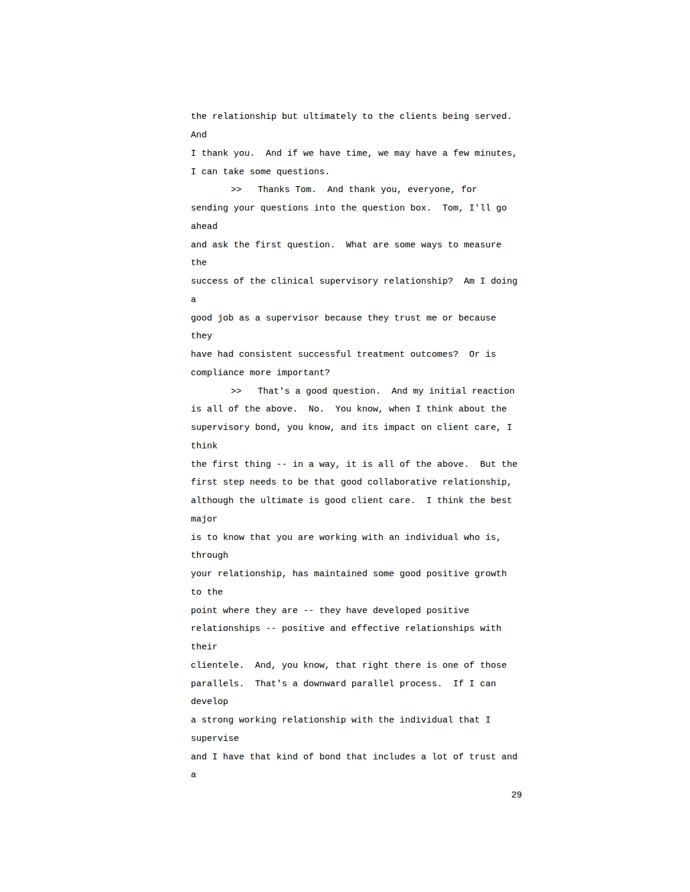the relationship but ultimately to the clients being served. And
I thank you. And if we have time, we may have a few minutes,
I can take some questions.
>> Thanks Tom. And thank you, everyone, for
sending your questions into the question box. Tom, I'll go ahead
and ask the first question. What are some ways to measure the
success of the clinical supervisory relationship? Am I doing a
good job as a supervisor because they trust me or because they
have had consistent successful treatment outcomes? Or is
compliance more important?
>> That's a good question. And my initial reaction
is all of the above. No. You know, when I think about the
supervisory bond, you know, and its impact on client care, I think
the first thing -- in a way, it is all of the above. But the
first step needs to be that good collaborative relationship,
although the ultimate is good client care. I think the best major
is to know that you are working with an individual who is, through
your relationship, has maintained some good positive growth to the
point where they are -- they have developed positive
relationships -- positive and effective relationships with their
clientele. And, you know, that right there is one of those
parallels. That's a downward parallel process. If I can develop
a strong working relationship with the individual that I supervise
and I have that kind of bond that includes a lot of trust and a
29